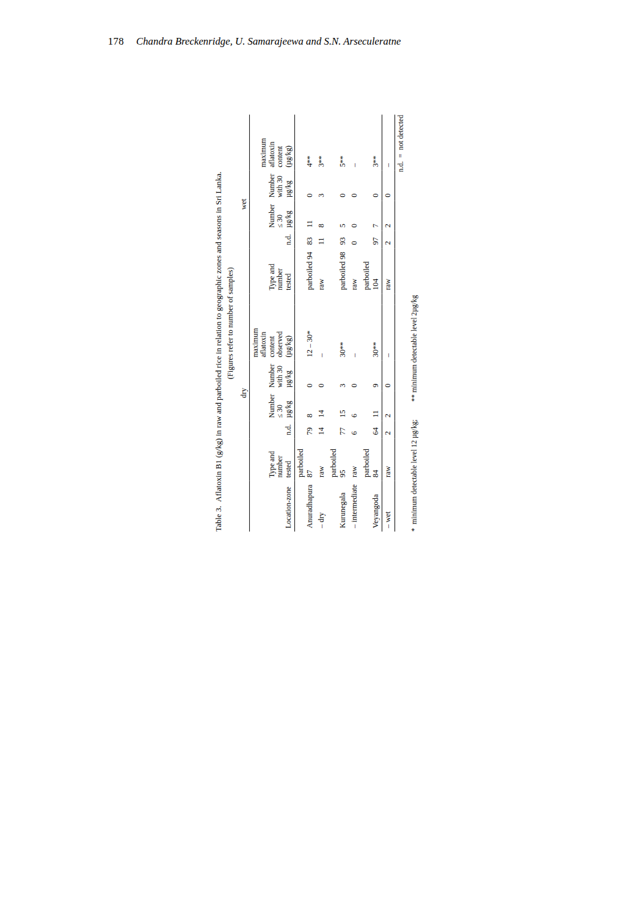178
Chandra Breckenridge, U. Samarajeewa and S.N. Arseculeratne
Table 3. Aflatoxin B1 (g/kg) in raw and parboiled rice in relation to geographic zones and seasons in Sri Lanka. (Figures refer to number of samples)
| | dry | | wet |
| --- | --- | --- | --- |
| Location-zone | Type and number tested | n.d. | Number ≤ 30 µg/kg | Number with 30 µg/kg | maximum aflatoxin content observed (µg/kg) | | Type and number tested | n.d. | Number ≤ 30 µg/kg | Number with 30 µg/kg | maximum aflatoxin content (µg/kg) |
| Anuradhapura | parboiled 87 | 79 | 8 | 0 | 12 – 30* | | parboiled 94 | 83 | 11 | 0 | 4** |
| – dry | raw | 14 | 14 | 0 | – | | raw | 11 | 8 | 3 | 3** |
| Kurunegala | parboiled 95 | 77 | 15 | 3 | 30** | | parboiled 98 | 93 | 5 | 0 | 5** |
| – intermediate | raw | 6 | 6 | 0 | – | | raw | 0 | 0 | 0 | – |
| Veyangoda | parboiled 84 | 64 | 11 | 9 | 30** | | parboiled 104 | 97 | 7 | 0 | 3** |
| – wet | raw | 2 | 2 | 0 | – | | raw | 2 | 2 | 0 | – |
n.d. = not detected
* minimum detectable level 12 µg/kg; ** minimum detectable level 2µg/kg